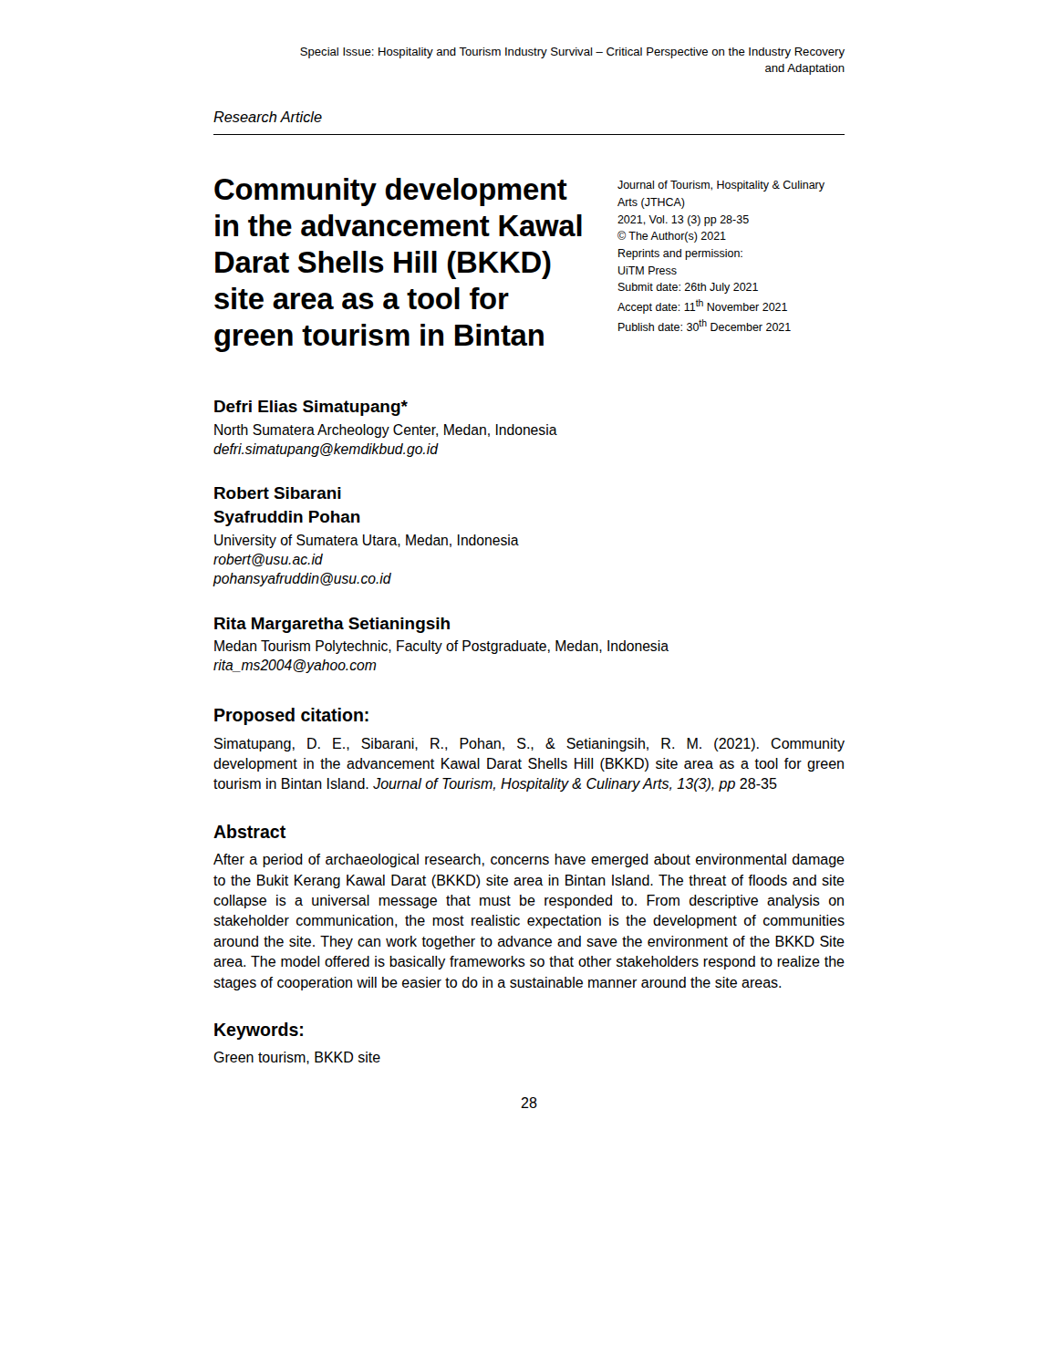Special Issue: Hospitality and Tourism Industry Survival – Critical Perspective on the Industry Recovery and Adaptation
Research Article
Community development in the advancement Kawal Darat Shells Hill (BKKD) site area as a tool for green tourism in Bintan
Journal of Tourism, Hospitality & Culinary Arts (JTHCA)
2021, Vol. 13 (3) pp 28-35
© The Author(s) 2021
Reprints and permission:
UiTM Press
Submit date: 26th July 2021
Accept date: 11th November 2021
Publish date: 30th December 2021
Defri Elias Simatupang*
North Sumatera Archeology Center, Medan, Indonesia
defri.simatupang@kemdikbud.go.id
Robert Sibarani
Syafruddin Pohan
University of Sumatera Utara, Medan, Indonesia
robert@usu.ac.id
pohansyafruddin@usu.co.id
Rita Margaretha Setianingsih
Medan Tourism Polytechnic, Faculty of Postgraduate, Medan, Indonesia
rita_ms2004@yahoo.com
Proposed citation:
Simatupang, D. E., Sibarani, R., Pohan, S., & Setianingsih, R. M. (2021). Community development in the advancement Kawal Darat Shells Hill (BKKD) site area as a tool for green tourism in Bintan Island. Journal of Tourism, Hospitality & Culinary Arts, 13(3), pp 28-35
Abstract
After a period of archaeological research, concerns have emerged about environmental damage to the Bukit Kerang Kawal Darat (BKKD) site area in Bintan Island. The threat of floods and site collapse is a universal message that must be responded to. From descriptive analysis on stakeholder communication, the most realistic expectation is the development of communities around the site. They can work together to advance and save the environment of the BKKD Site area. The model offered is basically frameworks so that other stakeholders respond to realize the stages of cooperation will be easier to do in a sustainable manner around the site areas.
Keywords:
Green tourism, BKKD site
28